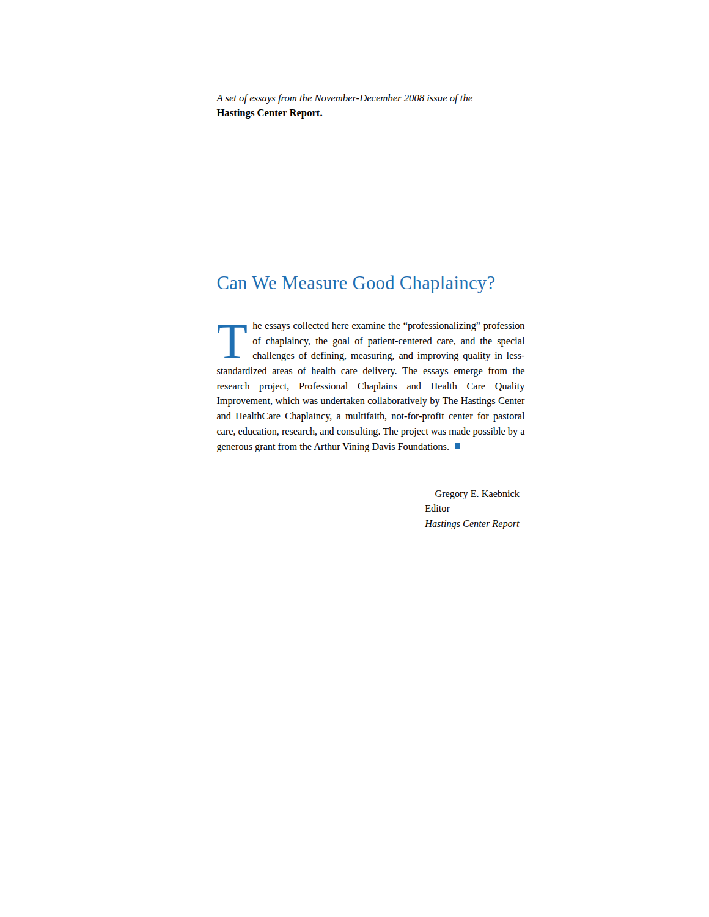A set of essays from the November-December 2008 issue of the
Hastings Center Report.
Can We Measure Good Chaplaincy?
The essays collected here examine the “professionalizing” profession of chaplaincy, the goal of patient-centered care, and the special challenges of defining, measuring, and improving quality in less-standardized areas of health care delivery. The essays emerge from the research project, Professional Chaplains and Health Care Quality Improvement, which was undertaken collaboratively by The Hastings Center and HealthCare Chaplaincy, a multifaith, not-for-profit center for pastoral care, education, research, and consulting. The project was made possible by a generous grant from the Arthur Vining Davis Foundations.
—Gregory E. Kaebnick
Editor
Hastings Center Report